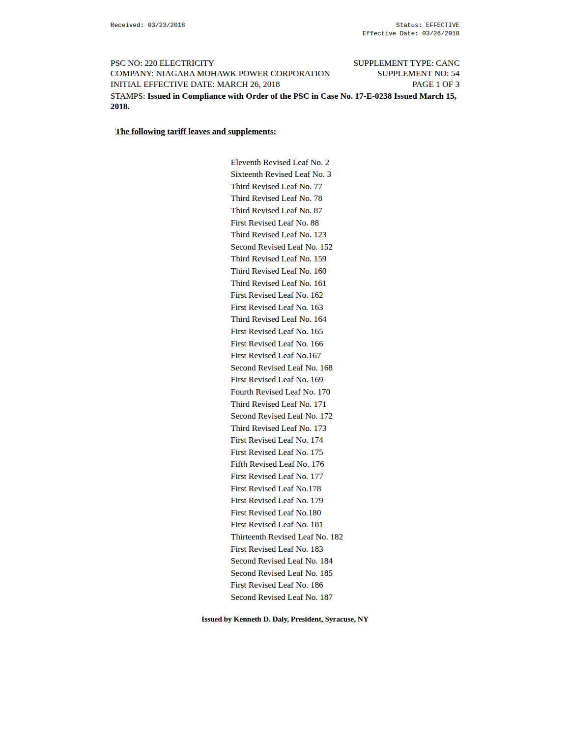Received: 03/23/2018 Status: EFFECTIVE
Effective Date: 03/26/2018
PSC NO: 220 ELECTRICITY SUPPLEMENT TYPE: CANC
COMPANY: NIAGARA MOHAWK POWER CORPORATION SUPPLEMENT NO: 54
INITIAL EFFECTIVE DATE: MARCH 26, 2018 PAGE 1 OF 3
STAMPS: Issued in Compliance with Order of the PSC in Case No. 17-E-0238 Issued March 15, 2018.
The following tariff leaves and supplements:
Eleventh Revised Leaf No. 2
Sixteenth Revised Leaf No. 3
Third Revised Leaf No. 77
Third Revised Leaf No. 78
Third Revised Leaf No. 87
First Revised Leaf No. 88
Third Revised Leaf No. 123
Second Revised Leaf No. 152
Third Revised Leaf No. 159
Third Revised Leaf No. 160
Third Revised Leaf No. 161
First Revised Leaf No. 162
First Revised Leaf No. 163
Third Revised Leaf No. 164
First Revised Leaf No. 165
First Revised Leaf No. 166
First Revised Leaf No.167
Second Revised Leaf No. 168
First Revised Leaf No. 169
Fourth Revised Leaf No. 170
Third Revised Leaf No. 171
Second Revised Leaf No. 172
Third Revised Leaf No. 173
First Revised Leaf No. 174
First Revised Leaf No. 175
Fifth Revised Leaf No. 176
First Revised Leaf No. 177
First Revised Leaf No.178
First Revised Leaf No. 179
First Revised Leaf No.180
First Revised Leaf No. 181
Thirteenth Revised Leaf No. 182
First Revised Leaf No. 183
Second Revised Leaf No. 184
Second Revised Leaf No. 185
First Revised Leaf No. 186
Second Revised Leaf No. 187
Issued by Kenneth D. Daly, President, Syracuse, NY